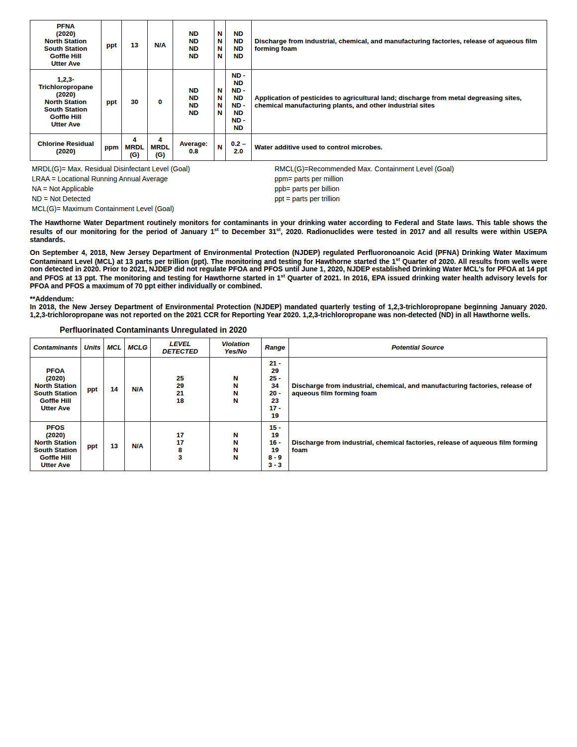| PFNA (2020) North Station South Station Goffle Hill Utter Ave | ppt | 13 | N/A | ND ND ND ND | N N N N | ND ND ND ND | Discharge from industrial, chemical, and manufacturing factories, release of aqueous film forming foam |
| 1,2,3-Trichloropropane (2020) North Station South Station Goffle Hill Utter Ave | ppt | 30 | 0 | ND ND ND ND | N N N N | ND - ND ND - ND ND - ND ND - ND | Application of pesticides to agricultural land; discharge from metal degreasing sites, chemical manufacturing plants, and other industrial sites |
| Chlorine Residual (2020) | ppm | 4 MRDL (G) | 4 MRDL (G) | Average: 0.8 | N | 0.2 – 2.0 | Water additive used to control microbes. |
| MRDL(G)= Max. Residual Disinfectant Level (Goal) | RMCL(G)=Recommended Max. Containment Level (Goal) |
| LRAA = Locational Running Annual Average | ppm= parts per million |
| NA = Not Applicable | ppb= parts per billion |
| ND = Not Detected | ppt = parts per trillion |
| MCL(G)= Maximum Containment Level (Goal) | |
The Hawthorne Water Department routinely monitors for contaminants in your drinking water according to Federal and State laws. This table shows the results of our monitoring for the period of January 1st to December 31st, 2020. Radionuclides were tested in 2017 and all results were within USEPA standards.
On September 4, 2018, New Jersey Department of Environmental Protection (NJDEP) regulated Perfluoronoanoic Acid (PFNA) Drinking Water Maximum Contaminant Level (MCL) at 13 parts per trillion (ppt). The monitoring and testing for Hawthorne started the 1st Quarter of 2020. All results from wells were non detected in 2020. Prior to 2021, NJDEP did not regulate PFOA and PFOS until June 1, 2020, NJDEP established Drinking Water MCL's for PFOA at 14 ppt and PFOS at 13 ppt. The monitoring and testing for Hawthorne started in 1st Quarter of 2021. In 2016, EPA issued drinking water health advisory levels for PFOA and PFOS a maximum of 70 ppt either individually or combined.
**Addendum:
In 2018, the New Jersey Department of Environmental Protection (NJDEP) mandated quarterly testing of 1,2,3-trichloropropane beginning January 2020. 1,2,3-trichloropropane was not reported on the 2021 CCR for Reporting Year 2020. 1,2,3-trichloropropane was non-detected (ND) in all Hawthorne wells.
Perfluorinated Contaminants Unregulated in 2020
| Contaminants | Units | MCL | MCLG | LEVEL DETECTED | Violation Yes/No | Range | Potential Source |
| --- | --- | --- | --- | --- | --- | --- | --- |
| PFOA (2020) North Station South Station Goffle Hill Utter Ave | ppt | 14 | N/A | 25 29 21 18 | N N N N | 21 - 29 25 - 34 20 - 23 17 - 19 | Discharge from industrial, chemical, and manufacturing factories, release of aqueous film forming foam |
| PFOS (2020) North Station South Station Goffle Hill Utter Ave | ppt | 13 | N/A | 17 17 8 3 | N N N N | 15 - 19 16 - 19 8 - 9 3 - 3 | Discharge from industrial, chemical factories, release of aqueous film forming foam |